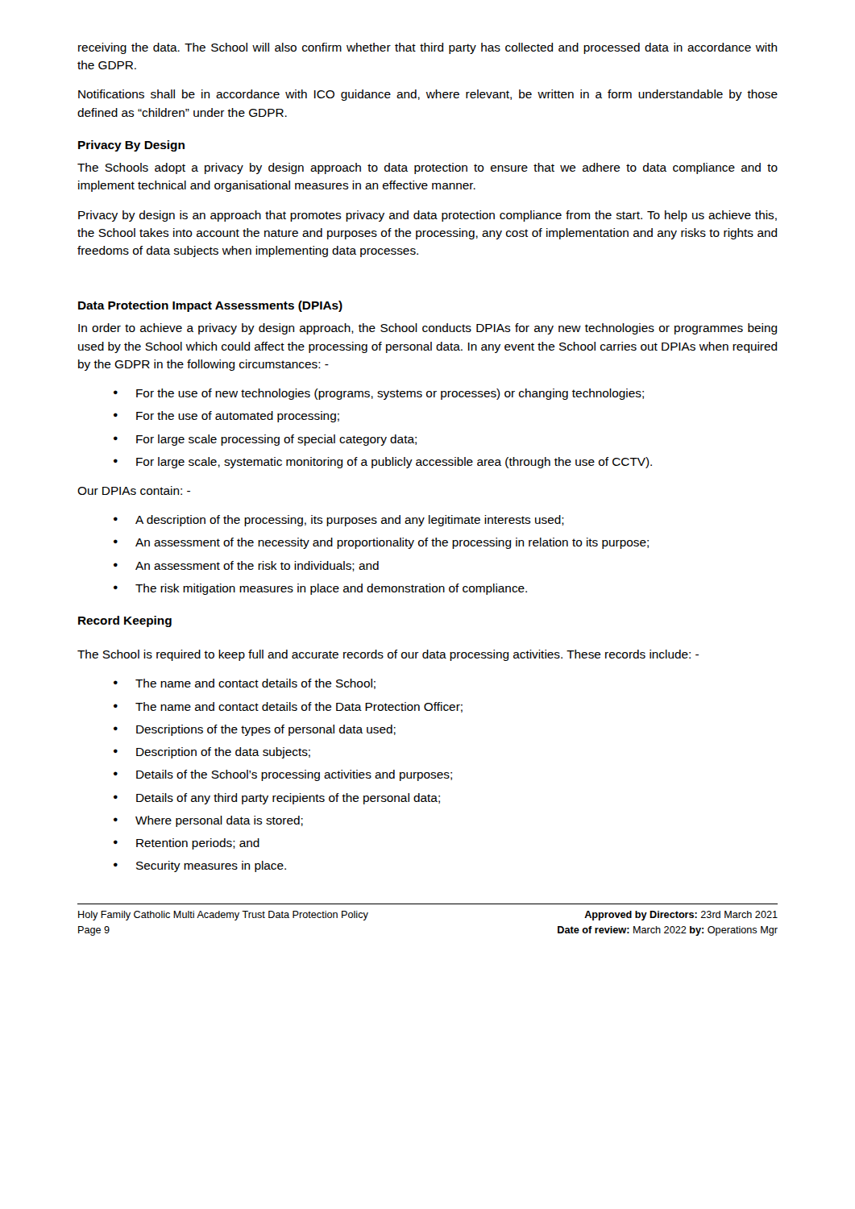receiving the data. The School will also confirm whether that third party has collected and processed data in accordance with the GDPR.
Notifications shall be in accordance with ICO guidance and, where relevant, be written in a form understandable by those defined as “children” under the GDPR.
Privacy By Design
The Schools adopt a privacy by design approach to data protection to ensure that we adhere to data compliance and to implement technical and organisational measures in an effective manner.
Privacy by design is an approach that promotes privacy and data protection compliance from the start. To help us achieve this, the School takes into account the nature and purposes of the processing, any cost of implementation and any risks to rights and freedoms of data subjects when implementing data processes.
Data Protection Impact Assessments (DPIAs)
In order to achieve a privacy by design approach, the School conducts DPIAs for any new technologies or programmes being used by the School which could affect the processing of personal data. In any event the School carries out DPIAs when required by the GDPR in the following circumstances: -
For the use of new technologies (programs, systems or processes) or changing technologies;
For the use of automated processing;
For large scale processing of special category data;
For large scale, systematic monitoring of a publicly accessible area (through the use of CCTV).
Our DPIAs contain: -
A description of the processing, its purposes and any legitimate interests used;
An assessment of the necessity and proportionality of the processing in relation to its purpose;
An assessment of the risk to individuals; and
The risk mitigation measures in place and demonstration of compliance.
Record Keeping
The School is required to keep full and accurate records of our data processing activities. These records include: -
The name and contact details of the School;
The name and contact details of the Data Protection Officer;
Descriptions of the types of personal data used;
Description of the data subjects;
Details of the School’s processing activities and purposes;
Details of any third party recipients of the personal data;
Where personal data is stored;
Retention periods; and
Security measures in place.
Holy Family Catholic Multi Academy Trust Data Protection Policy
Page 9
Approved by Directors: 23rd March 2021
Date of review: March 2022 by: Operations Mgr